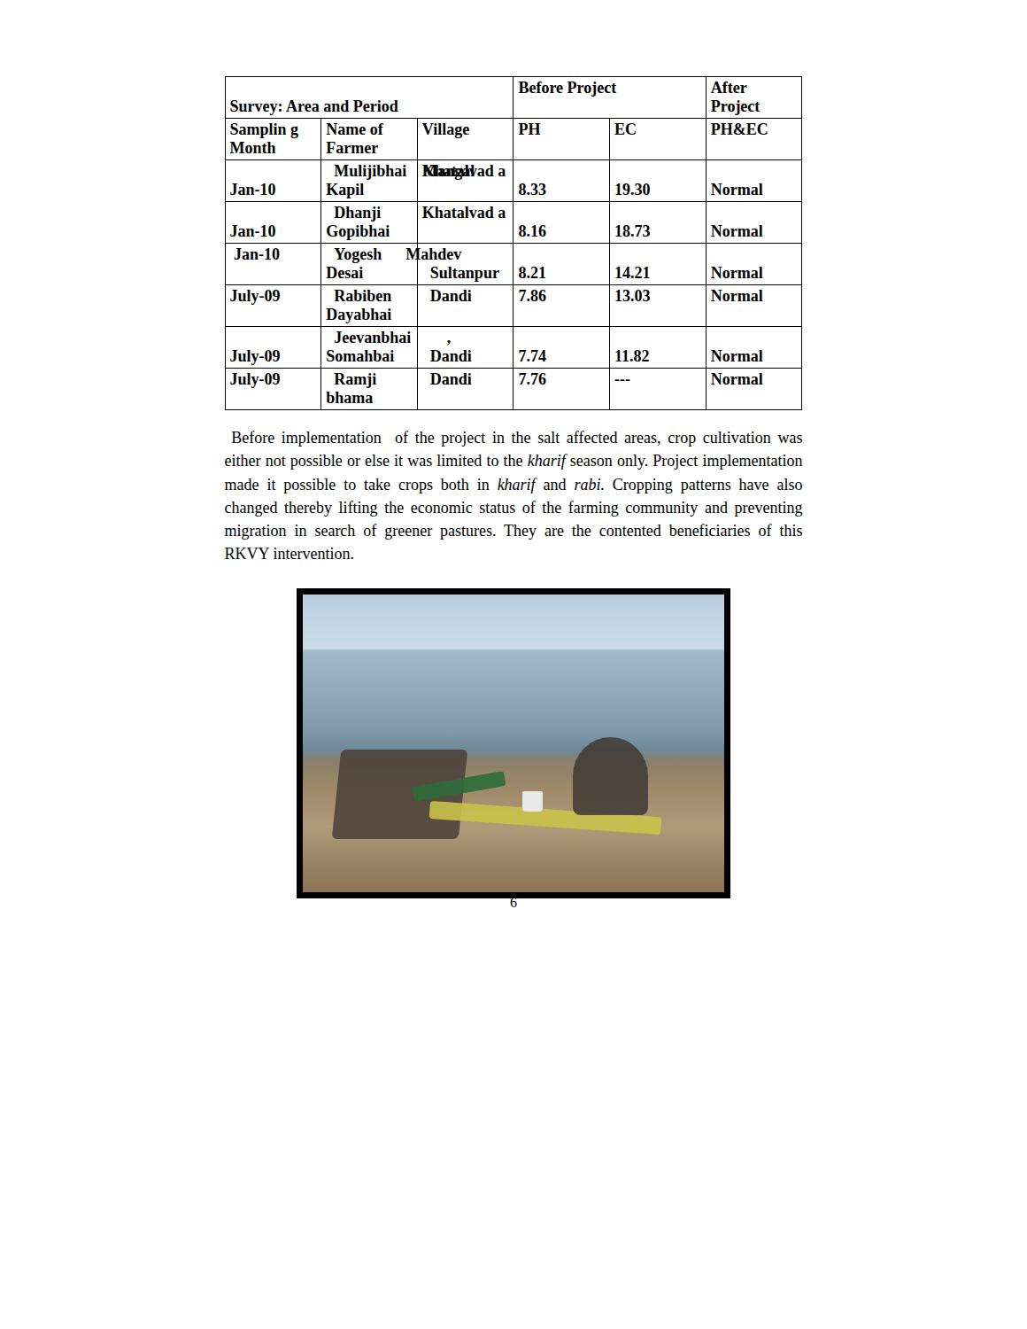| Survey: Area and Period | Before Project | After Project |
| --- | --- | --- |
| Samplin g Month | Name of Farmer | Village | PH | EC | PH&EC |
| Jan-10 | Mulijibhai Mangal Kapil | Khatalvad a | 8.33 | 19.30 | Normal |
| Jan-10 | Dhanji Gopibhai | Khatalvad a | 8.16 | 18.73 | Normal |
| Jan-10 | Yogesh Mahdev Desai | Sultanpur | 8.21 | 14.21 | Normal |
| July-09 | Rabiben Dayabhai | Dandi | 7.86 | 13.03 | Normal |
| July-09 | Jeevanbhai , Somahbai | Dandi | 7.74 | 11.82 | Normal |
| July-09 | Ramji bhama | Dandi | 7.76 | --- | Normal |
Before implementation of the project in the salt affected areas, crop cultivation was either not possible or else it was limited to the kharif season only. Project implementation made it possible to take crops both in kharif and rabi. Cropping patterns have also changed thereby lifting the economic status of the farming community and preventing migration in search of greener pastures. They are the contented beneficiaries of this RKVY intervention.
6